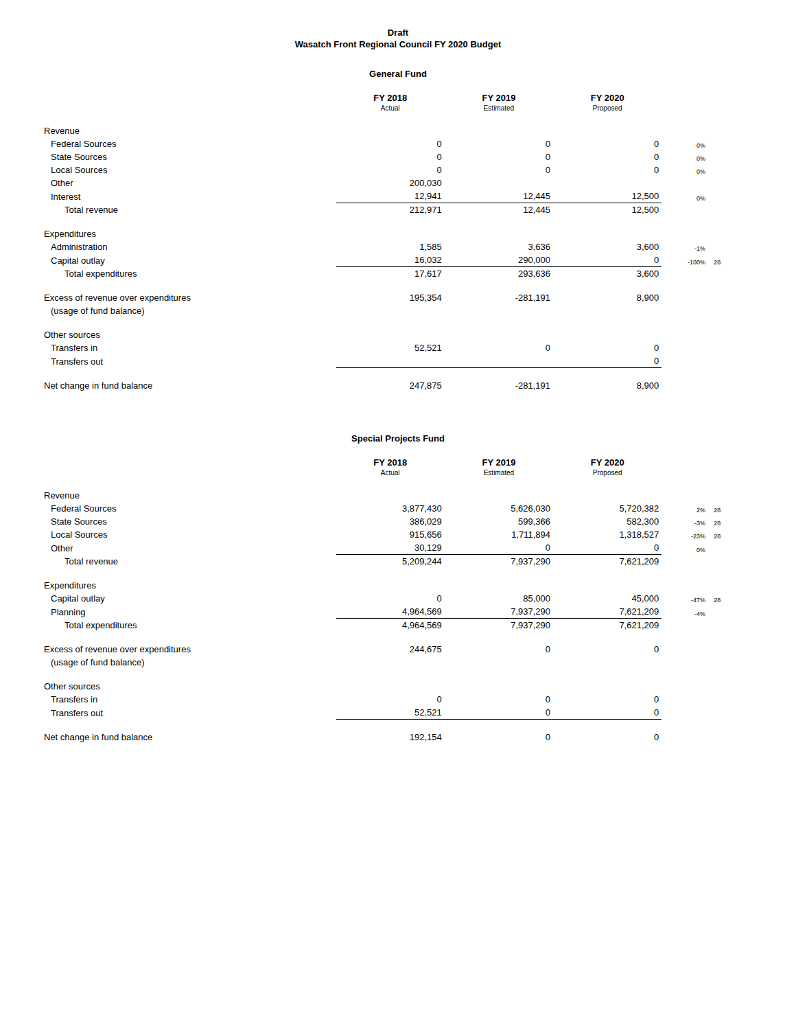Draft
Wasatch Front Regional Council FY 2020 Budget
General Fund
| | FY 2018 | FY 2019 | FY 2020 | | |
| | Actual | Estimated | Proposed | | |
| Revenue | | | | | |
| Federal Sources | 0 | 0 | 0 | 0% | |
| State Sources | 0 | 0 | 0 | 0% | |
| Local Sources | 0 | 0 | 0 | 0% | |
| Other | 200,030 | | | | |
| Interest | 12,941 | 12,445 | 12,500 | 0% | |
| Total revenue | 212,971 | 12,445 | 12,500 | | |
| Expenditures | | | | | |
| Administration | 1,585 | 3,636 | 3,600 | -1% | |
| Capital outlay | 16,032 | 290,000 | 0 | -100% | 28 |
| Total expenditures | 17,617 | 293,636 | 3,600 | | |
| Excess of revenue over expenditures | 195,354 | -281,191 | 8,900 | | |
| (usage of fund balance) | | | | | |
| Other sources | | | | | |
| Transfers in | 52,521 | 0 | 0 | | |
| Transfers out | | | 0 | | |
| Net change in fund balance | 247,875 | -281,191 | 8,900 | | |
Special Projects Fund
| | FY 2018 | FY 2019 | FY 2020 | | |
| | Actual | Estimated | Proposed | | |
| Revenue | | | | | |
| Federal Sources | 3,877,430 | 5,626,030 | 5,720,382 | 2% | 28 |
| State Sources | 386,029 | 599,366 | 582,300 | -3% | 28 |
| Local Sources | 915,656 | 1,711,894 | 1,318,527 | -23% | 28 |
| Other | 30,129 | 0 | 0 | 0% | |
| Total revenue | 5,209,244 | 7,937,290 | 7,621,209 | | |
| Expenditures | | | | | |
| Capital outlay | 0 | 85,000 | 45,000 | -47% | 28 |
| Planning | 4,964,569 | 7,937,290 | 7,621,209 | -4% | |
| Total expenditures | 4,964,569 | 7,937,290 | 7,621,209 | | |
| Excess of revenue over expenditures | 244,675 | 0 | 0 | | |
| (usage of fund balance) | | | | | |
| Other sources | | | | | |
| Transfers in | 0 | 0 | 0 | | |
| Transfers out | 52,521 | 0 | 0 | | |
| Net change in fund balance | 192,154 | 0 | 0 | | |